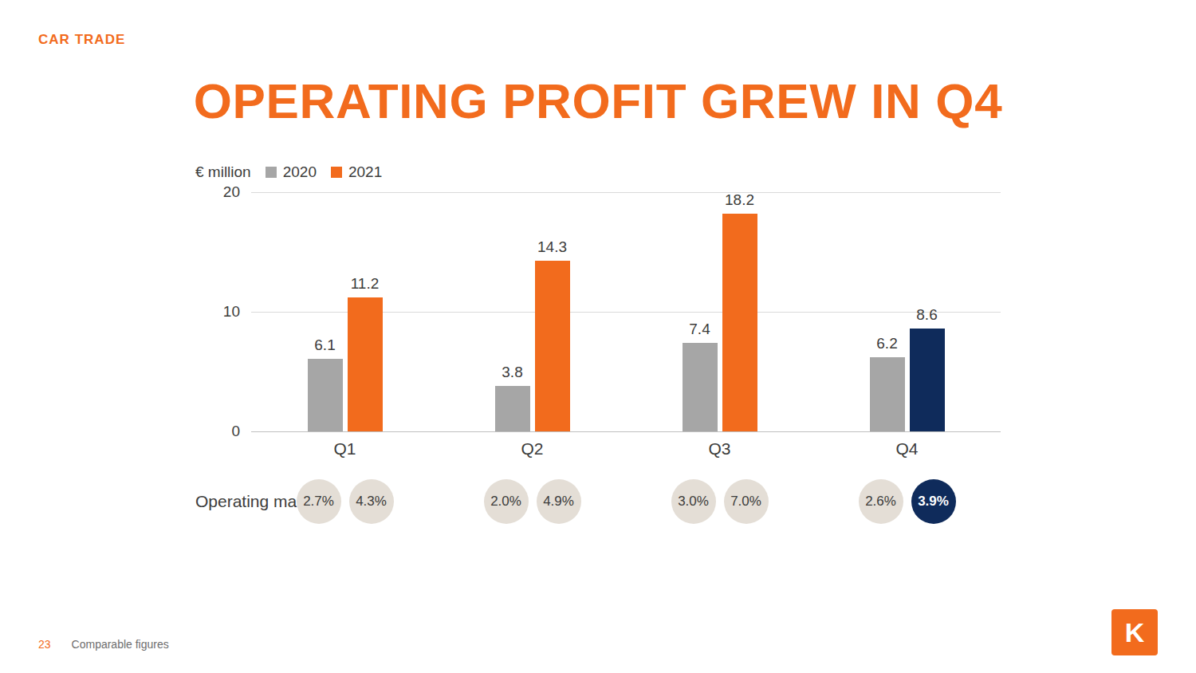Car Trade
OPERATING PROFIT GREW IN Q4
€ million 2020 2021
20
10
0
6.1
11.2
3.8
14.3
7.4
18.2
6.2
8.6
Q1 Q2 Q3 Q4
Operating margin
2.7%
4.3%
2.0%
4.9%
3.0%
7.0%
2.6%
3.9%
23 Comparable figures
K